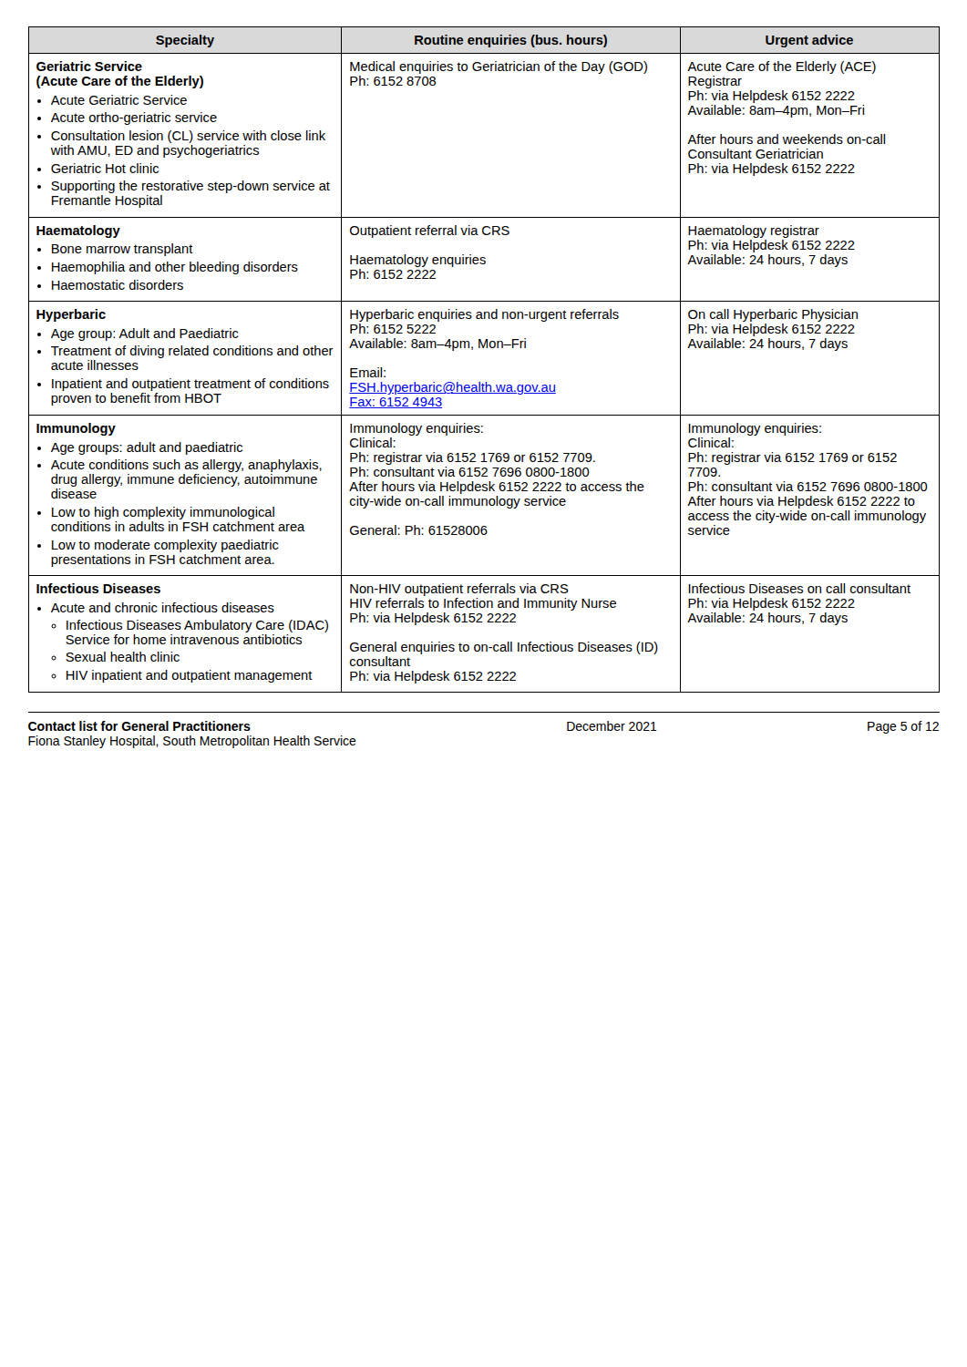| Specialty | Routine enquiries (bus. hours) | Urgent advice |
| --- | --- | --- |
| Geriatric Service (Acute Care of the Elderly) Acute Geriatric Service Acute ortho-geriatric service Consultation lesion (CL) service with close link with AMU, ED and psychogeriatrics Geriatric Hot clinic Supporting the restorative step-down service at Fremantle Hospital | Medical enquiries to Geriatrician of the Day (GOD) Ph: 6152 8708 | Acute Care of the Elderly (ACE) Registrar Ph: via Helpdesk 6152 2222 Available: 8am–4pm, Mon–Fri After hours and weekends on-call Consultant Geriatrician Ph: via Helpdesk 6152 2222 |
| Haematology Bone marrow transplant Haemophilia and other bleeding disorders Haemostatic disorders | Outpatient referral via CRS Haematology enquiries Ph: 6152 2222 | Haematology registrar Ph: via Helpdesk 6152 2222 Available: 24 hours, 7 days |
| Hyperbaric Age group: Adult and Paediatric Treatment of diving related conditions and other acute illnesses Inpatient and outpatient treatment of conditions proven to benefit from HBOT | Hyperbaric enquiries and non-urgent referrals Ph: 6152 5222 Available: 8am–4pm, Mon–Fri Email: FSH.hyperbaric@health.wa.gov.au Fax: 6152 4943 | On call Hyperbaric Physician Ph: via Helpdesk 6152 2222 Available: 24 hours, 7 days |
| Immunology Age groups: adult and paediatric Acute conditions such as allergy, anaphylaxis, drug allergy, immune deficiency, autoimmune disease Low to high complexity immunological conditions in adults in FSH catchment area Low to moderate complexity paediatric presentations in FSH catchment area. | Immunology enquiries: Clinical: Ph: registrar via 6152 1769 or 6152 7709. Ph: consultant via 6152 7696 0800-1800 After hours via Helpdesk 6152 2222 to access the city-wide on-call immunology service General: Ph: 61528006 | Immunology enquiries: Clinical: Ph: registrar via 6152 1769 or 6152 7709. Ph: consultant via 6152 7696 0800-1800 After hours via Helpdesk 6152 2222 to access the city-wide on-call immunology service |
| Infectious Diseases Acute and chronic infectious diseases Infectious Diseases Ambulatory Care (IDAC) Service for home intravenous antibiotics Sexual health clinic HIV inpatient and outpatient management | Non-HIV outpatient referrals via CRS HIV referrals to Infection and Immunity Nurse Ph: via Helpdesk 6152 2222 General enquiries to on-call Infectious Diseases (ID) consultant Ph: via Helpdesk 6152 2222 | Infectious Diseases on call consultant Ph: via Helpdesk 6152 2222 Available: 24 hours, 7 days |
Contact list for General Practitioners Fiona Stanley Hospital, South Metropolitan Health Service
December 2021
Page 5 of 12